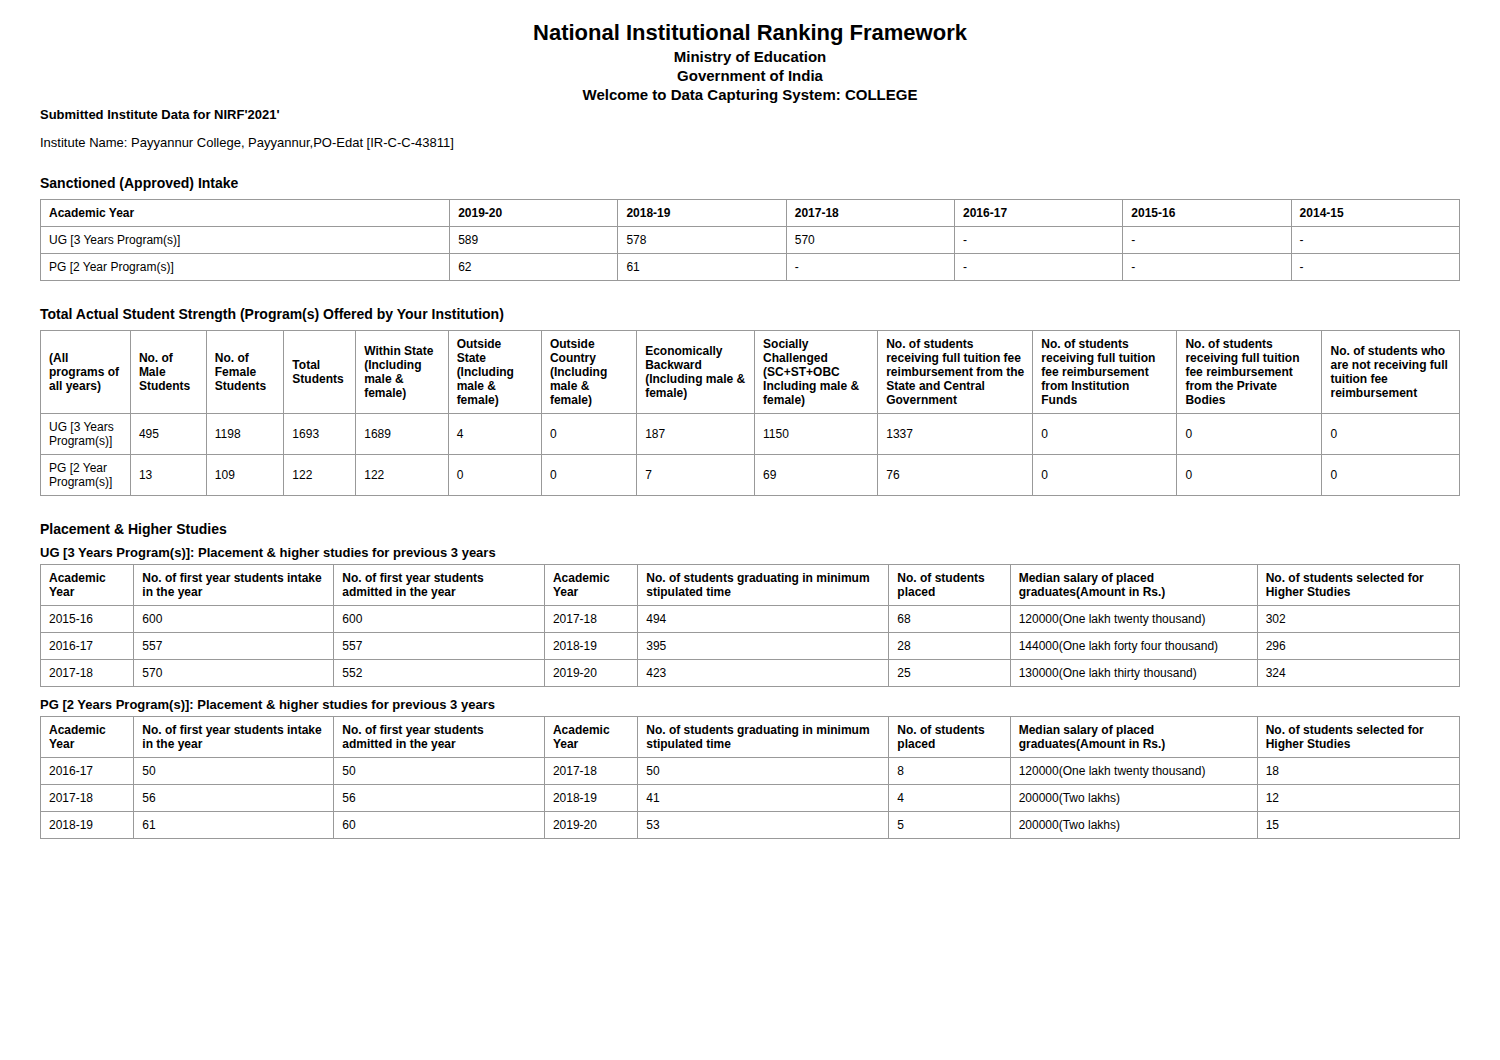National Institutional Ranking Framework
Ministry of Education
Government of India
Welcome to Data Capturing System: COLLEGE
Submitted Institute Data for NIRF'2021'
Institute Name: Payyannur College, Payyannur,PO-Edat [IR-C-C-43811]
Sanctioned (Approved) Intake
| Academic Year | 2019-20 | 2018-19 | 2017-18 | 2016-17 | 2015-16 | 2014-15 |
| --- | --- | --- | --- | --- | --- | --- |
| UG [3 Years Program(s)] | 589 | 578 | 570 | - | - | - |
| PG [2 Year Program(s)] | 62 | 61 | - | - | - | - |
Total Actual Student Strength (Program(s) Offered by Your Institution)
| (All programs of all years) | No. of Male Students | No. of Female Students | Total Students | Within State (Including male & female) | Outside State (Including male & female) | Outside Country (Including male & female) | Economically Backward (Including male & female) | Socially Challenged (SC+ST+OBC Including male & female) | No. of students receiving full tuition fee reimbursement from the State and Central Government | No. of students receiving full tuition fee reimbursement from Institution Funds | No. of students receiving full tuition fee reimbursement from the Private Bodies | No. of students who are not receiving full tuition fee reimbursement |
| --- | --- | --- | --- | --- | --- | --- | --- | --- | --- | --- | --- | --- |
| UG [3 Years Program(s)] | 495 | 1198 | 1693 | 1689 | 4 | 0 | 187 | 1150 | 1337 | 0 | 0 | 0 |
| PG [2 Year Program(s)] | 13 | 109 | 122 | 122 | 0 | 0 | 7 | 69 | 76 | 0 | 0 | 0 |
Placement & Higher Studies
UG [3 Years Program(s)]: Placement & higher studies for previous 3 years
| Academic Year | No. of first year students intake in the year | No. of first year students admitted in the year | Academic Year | No. of students graduating in minimum stipulated time | No. of students placed | Median salary of placed graduates(Amount in Rs.) | No. of students selected for Higher Studies |
| --- | --- | --- | --- | --- | --- | --- | --- |
| 2015-16 | 600 | 600 | 2017-18 | 494 | 68 | 120000(One lakh twenty thousand) | 302 |
| 2016-17 | 557 | 557 | 2018-19 | 395 | 28 | 144000(One lakh forty four thousand) | 296 |
| 2017-18 | 570 | 552 | 2019-20 | 423 | 25 | 130000(One lakh thirty thousand) | 324 |
PG [2 Years Program(s)]: Placement & higher studies for previous 3 years
| Academic Year | No. of first year students intake in the year | No. of first year students admitted in the year | Academic Year | No. of students graduating in minimum stipulated time | No. of students placed | Median salary of placed graduates(Amount in Rs.) | No. of students selected for Higher Studies |
| --- | --- | --- | --- | --- | --- | --- | --- |
| 2016-17 | 50 | 50 | 2017-18 | 50 | 8 | 120000(One lakh twenty thousand) | 18 |
| 2017-18 | 56 | 56 | 2018-19 | 41 | 4 | 200000(Two lakhs) | 12 |
| 2018-19 | 61 | 60 | 2019-20 | 53 | 5 | 200000(Two lakhs) | 15 |